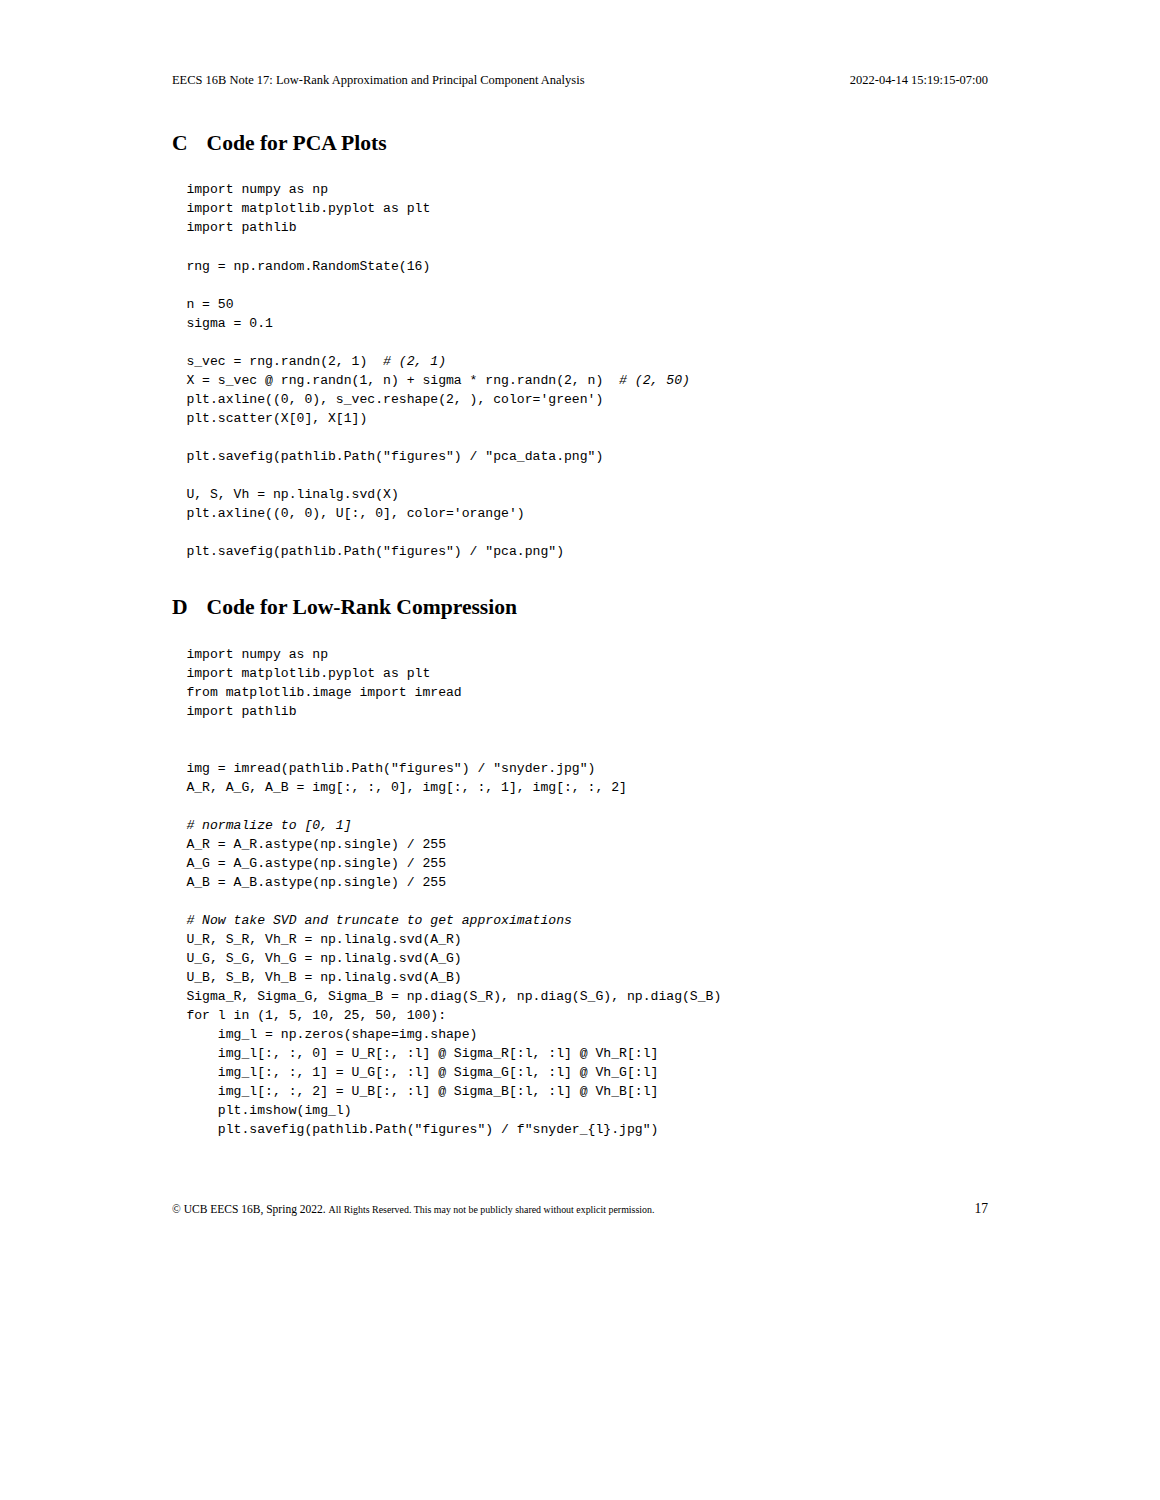EECS 16B Note 17: Low-Rank Approximation and Principal Component Analysis 2022-04-14 15:19:15-07:00
CCode for PCA Plots
import numpy as np
import matplotlib.pyplot as plt
import pathlib

rng = np.random.RandomState(16)

n = 50
sigma = 0.1

s_vec = rng.randn(2, 1)  # (2, 1)
X = s_vec @ rng.randn(1, n) + sigma * rng.randn(2, n)  # (2, 50)
plt.axline((0, 0), s_vec.reshape(2, ), color='green')
plt.scatter(X[0], X[1])

plt.savefig(pathlib.Path("figures") / "pca_data.png")

U, S, Vh = np.linalg.svd(X)
plt.axline((0, 0), U[:, 0], color='orange')

plt.savefig(pathlib.Path("figures") / "pca.png")
DCode for Low-Rank Compression
import numpy as np
import matplotlib.pyplot as plt
from matplotlib.image import imread
import pathlib


img = imread(pathlib.Path("figures") / "snyder.jpg")
A_R, A_G, A_B = img[:, :, 0], img[:, :, 1], img[:, :, 2]

# normalize to [0, 1]
A_R = A_R.astype(np.single) / 255
A_G = A_G.astype(np.single) / 255
A_B = A_B.astype(np.single) / 255

# Now take SVD and truncate to get approximations
U_R, S_R, Vh_R = np.linalg.svd(A_R)
U_G, S_G, Vh_G = np.linalg.svd(A_G)
U_B, S_B, Vh_B = np.linalg.svd(A_B)
Sigma_R, Sigma_G, Sigma_B = np.diag(S_R), np.diag(S_G), np.diag(S_B)
for l in (1, 5, 10, 25, 50, 100):
    img_l = np.zeros(shape=img.shape)
    img_l[:, :, 0] = U_R[:, :l] @ Sigma_R[:l, :l] @ Vh_R[:l]
    img_l[:, :, 1] = U_G[:, :l] @ Sigma_G[:l, :l] @ Vh_G[:l]
    img_l[:, :, 2] = U_B[:, :l] @ Sigma_B[:l, :l] @ Vh_B[:l]
    plt.imshow(img_l)
    plt.savefig(pathlib.Path("figures") / f"snyder_{l}.jpg")
© UCB EECS 16B, Spring 2022. All Rights Reserved. This may not be publicly shared without explicit permission. 17